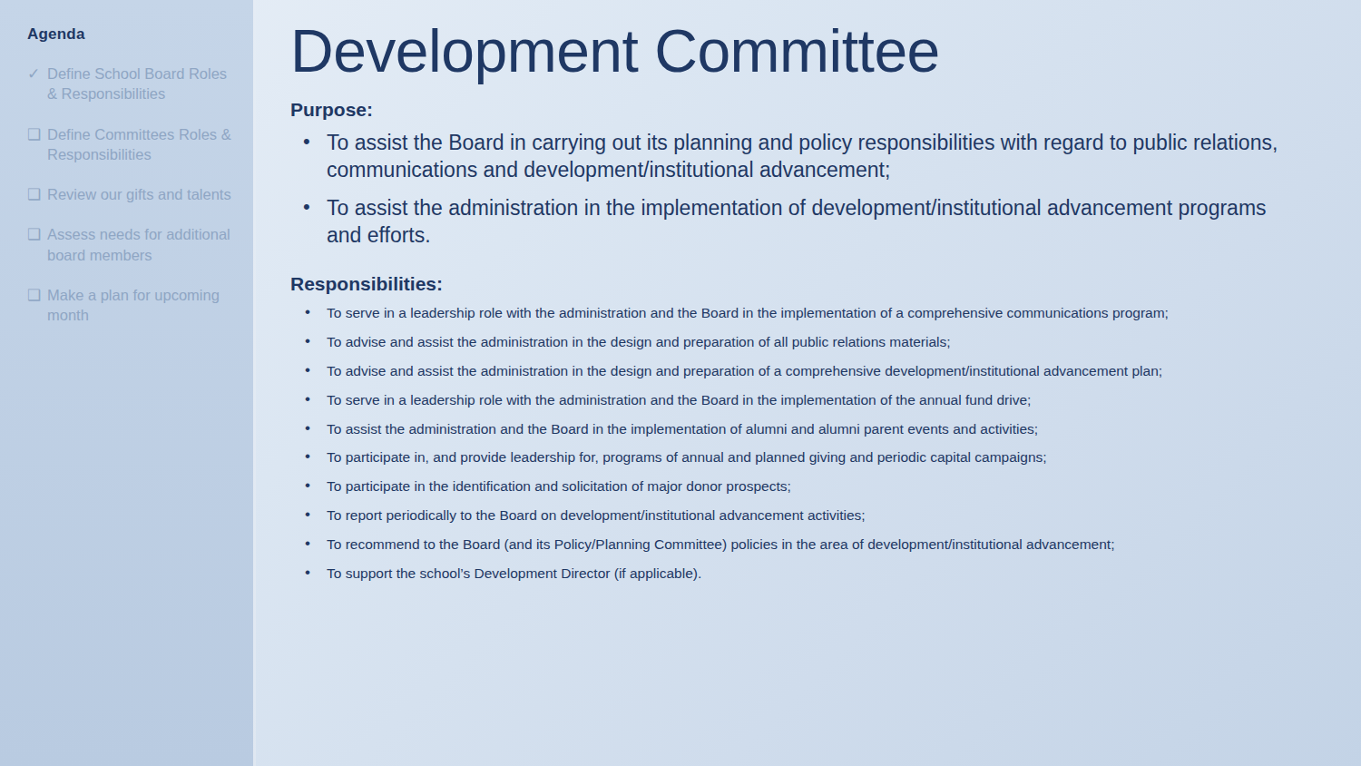Agenda
✓Define School Board Roles & Responsibilities
❑Define Committees Roles & Responsibilities
❑Review our gifts and talents
❑Assess needs for additional board members
❑Make a plan for upcoming month
Development Committee
Purpose:
To assist the Board in carrying out its planning and policy responsibilities with regard to public relations, communications and development/institutional advancement;
To assist the administration in the implementation of development/institutional advancement programs and efforts.
Responsibilities:
To serve in a leadership role with the administration and the Board in the implementation of a comprehensive communications program;
To advise and assist the administration in the design and preparation of all public relations materials;
To advise and assist the administration in the design and preparation of a comprehensive development/institutional advancement plan;
To serve in a leadership role with the administration and the Board in the implementation of the annual fund drive;
To assist the administration and the Board in the implementation of alumni and alumni parent events and activities;
To participate in, and provide leadership for, programs of annual and planned giving and periodic capital campaigns;
To participate in the identification and solicitation of major donor prospects;
To report periodically to the Board on development/institutional advancement activities;
To recommend to the Board (and its Policy/Planning Committee) policies in the area of development/institutional advancement;
To support the school’s Development Director (if applicable).